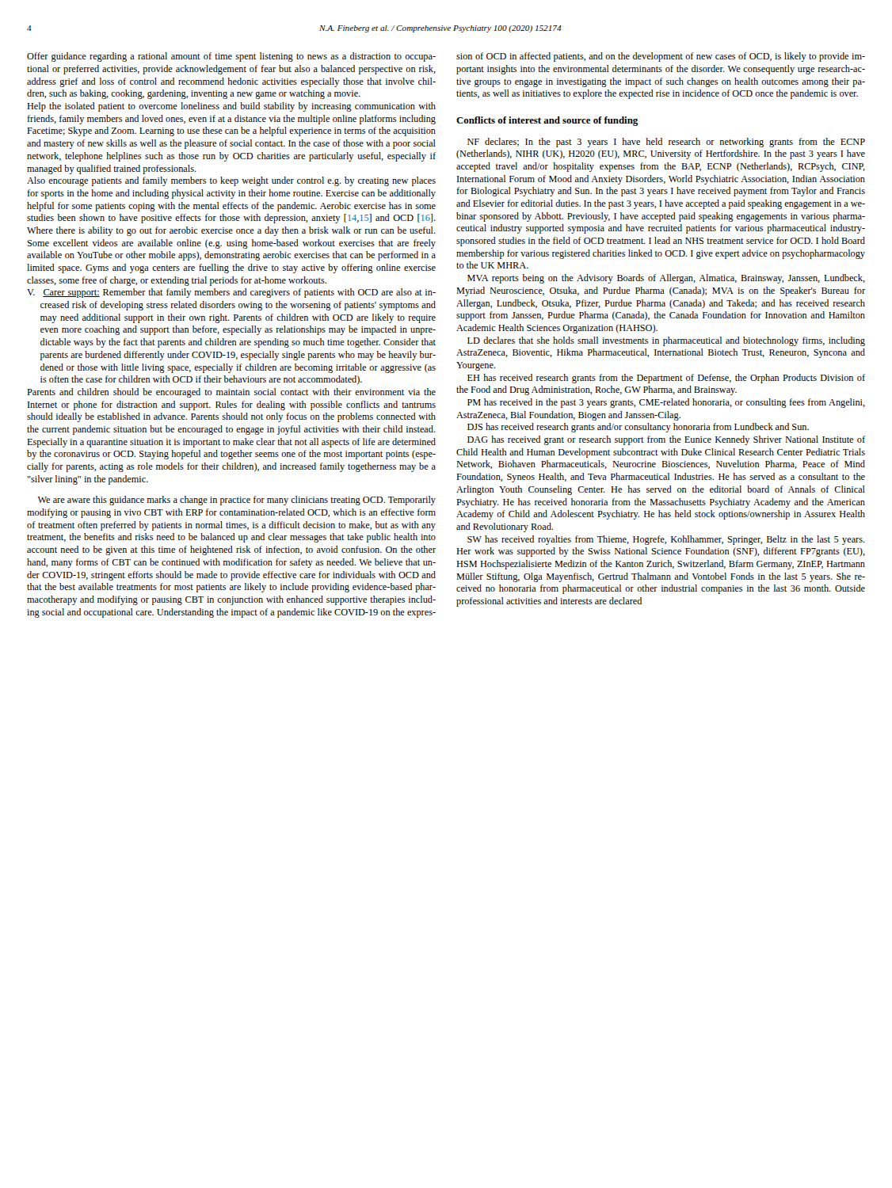4 N.A. Fineberg et al. / Comprehensive Psychiatry 100 (2020) 152174
Offer guidance regarding a rational amount of time spent listening to news as a distraction to occupational or preferred activities, provide acknowledgement of fear but also a balanced perspective on risk, address grief and loss of control and recommend hedonic activities especially those that involve children, such as baking, cooking, gardening, inventing a new game or watching a movie.
Help the isolated patient to overcome loneliness and build stability by increasing communication with friends, family members and loved ones, even if at a distance via the multiple online platforms including Facetime; Skype and Zoom. Learning to use these can be a helpful experience in terms of the acquisition and mastery of new skills as well as the pleasure of social contact. In the case of those with a poor social network, telephone helplines such as those run by OCD charities are particularly useful, especially if managed by qualified trained professionals.
Also encourage patients and family members to keep weight under control e.g. by creating new places for sports in the home and including physical activity in their home routine. Exercise can be additionally helpful for some patients coping with the mental effects of the pandemic. Aerobic exercise has in some studies been shown to have positive effects for those with depression, anxiety [14,15] and OCD [16]. Where there is ability to go out for aerobic exercise once a day then a brisk walk or run can be useful. Some excellent videos are available online (e.g. using home-based workout exercises that are freely available on YouTube or other mobile apps), demonstrating aerobic exercises that can be performed in a limited space. Gyms and yoga centers are fuelling the drive to stay active by offering online exercise classes, some free of charge, or extending trial periods for at-home workouts.
V. Carer support: Remember that family members and caregivers of patients with OCD are also at increased risk of developing stress related disorders owing to the worsening of patients' symptoms and may need additional support in their own right. Parents of children with OCD are likely to require even more coaching and support than before, especially as relationships may be impacted in unpredictable ways by the fact that parents and children are spending so much time together. Consider that parents are burdened differently under COVID-19, especially single parents who may be heavily burdened or those with little living space, especially if children are becoming irritable or aggressive (as is often the case for children with OCD if their behaviours are not accommodated).
Parents and children should be encouraged to maintain social contact with their environment via the Internet or phone for distraction and support. Rules for dealing with possible conflicts and tantrums should ideally be established in advance. Parents should not only focus on the problems connected with the current pandemic situation but be encouraged to engage in joyful activities with their child instead. Especially in a quarantine situation it is important to make clear that not all aspects of life are determined by the coronavirus or OCD. Staying hopeful and together seems one of the most important points (especially for parents, acting as role models for their children), and increased family togetherness may be a "silver lining" in the pandemic.
We are aware this guidance marks a change in practice for many clinicians treating OCD. Temporarily modifying or pausing in vivo CBT with ERP for contamination-related OCD, which is an effective form of treatment often preferred by patients in normal times, is a difficult decision to make, but as with any treatment, the benefits and risks need to be balanced up and clear messages that take public health into account need to be given at this time of heightened risk of infection, to avoid confusion. On the other hand, many forms of CBT can be continued with modification for safety as needed. We believe that under COVID-19, stringent efforts should be made to provide effective care for individuals with OCD and that the best available treatments for most patients are likely to include providing evidence-based pharmacotherapy and modifying or pausing CBT in conjunction with enhanced supportive therapies including social and occupational care. Understanding the impact of a pandemic like COVID-19 on the expression of OCD in affected patients, and on the development of new cases of OCD, is likely to provide important insights into the environmental determinants of the disorder. We consequently urge research-active groups to engage in investigating the impact of such changes on health outcomes among their patients, as well as initiatives to explore the expected rise in incidence of OCD once the pandemic is over.
Conflicts of interest and source of funding
NF declares; In the past 3 years I have held research or networking grants from the ECNP (Netherlands), NIHR (UK), H2020 (EU), MRC, University of Hertfordshire. In the past 3 years I have accepted travel and/or hospitality expenses from the BAP, ECNP (Netherlands), RCPsych, CINP, International Forum of Mood and Anxiety Disorders, World Psychiatric Association, Indian Association for Biological Psychiatry and Sun. In the past 3 years I have received payment from Taylor and Francis and Elsevier for editorial duties. In the past 3 years, I have accepted a paid speaking engagement in a webinar sponsored by Abbott. Previously, I have accepted paid speaking engagements in various pharmaceutical industry supported symposia and have recruited patients for various pharmaceutical industry-sponsored studies in the field of OCD treatment. I lead an NHS treatment service for OCD. I hold Board membership for various registered charities linked to OCD. I give expert advice on psychopharmacology to the UK MHRA.
MVA reports being on the Advisory Boards of Allergan, Almatica, Brainsway, Janssen, Lundbeck, Myriad Neuroscience, Otsuka, and Purdue Pharma (Canada); MVA is on the Speaker's Bureau for Allergan, Lundbeck, Otsuka, Pfizer, Purdue Pharma (Canada) and Takeda; and has received research support from Janssen, Purdue Pharma (Canada), the Canada Foundation for Innovation and Hamilton Academic Health Sciences Organization (HAHSO).
LD declares that she holds small investments in pharmaceutical and biotechnology firms, including AstraZeneca, Bioventic, Hikma Pharmaceutical, International Biotech Trust, Reneuron, Syncona and Yourgene.
EH has received research grants from the Department of Defense, the Orphan Products Division of the Food and Drug Administration, Roche, GW Pharma, and Brainsway.
PM has received in the past 3 years grants, CME-related honoraria, or consulting fees from Angelini, AstraZeneca, Bial Foundation, Biogen and Janssen-Cilag.
DJS has received research grants and/or consultancy honoraria from Lundbeck and Sun.
DAG has received grant or research support from the Eunice Kennedy Shriver National Institute of Child Health and Human Development subcontract with Duke Clinical Research Center Pediatric Trials Network, Biohaven Pharmaceuticals, Neurocrine Biosciences, Nuvelution Pharma, Peace of Mind Foundation, Syneos Health, and Teva Pharmaceutical Industries. He has served as a consultant to the Arlington Youth Counseling Center. He has served on the editorial board of Annals of Clinical Psychiatry. He has received honoraria from the Massachusetts Psychiatry Academy and the American Academy of Child and Adolescent Psychiatry. He has held stock options/ownership in Assurex Health and Revolutionary Road.
SW has received royalties from Thieme, Hogrefe, Kohlhammer, Springer, Beltz in the last 5 years. Her work was supported by the Swiss National Science Foundation (SNF), different FP7grants (EU), HSM Hochspezialisierte Medizin of the Kanton Zurich, Switzerland, Bfarm Germany, ZInEP, Hartmann Müller Stiftung, Olga Mayenfisch, Gertrud Thalmann and Vontobel Fonds in the last 5 years. She received no honoraria from pharmaceutical or other industrial companies in the last 36 month. Outside professional activities and interests are declared